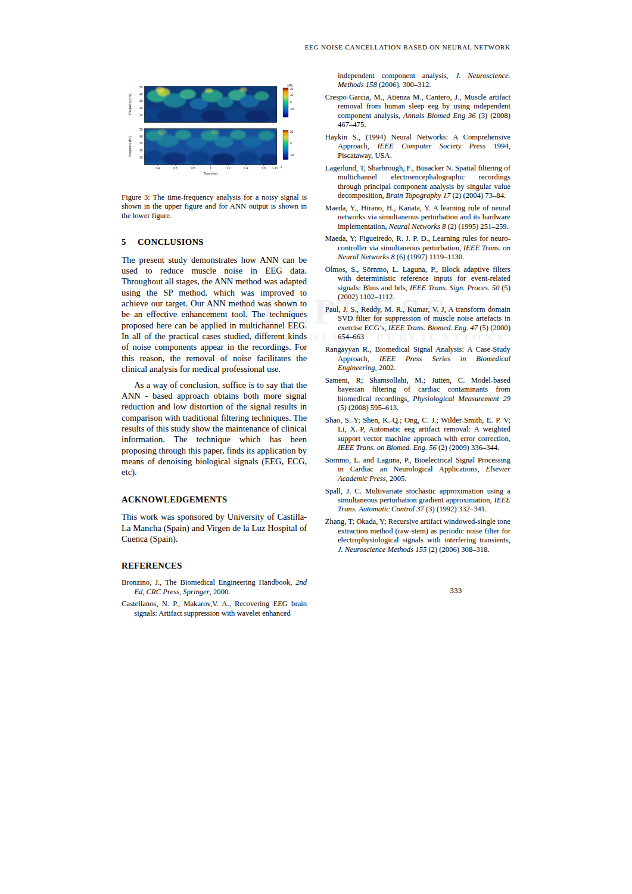SCITEPRESSSCIENCE AND TECHNOLOGY PUBLICATIONS
EEG Noise Cancellation Based on Neural Network
50 40 30 20 10 50 40 30 20 10 Frequency (Hz) Frequency (Hz) 0.4 0.6 0.8 1 1.2 1.4 1.6 x 10 4 Time (ms) (dB) 20 10 0 -20 20 0 -20
Figure 3: The time-frequency analysis for a noisy signal is shown in the upper figure and for ANN output is shown in the lower figure.
5 CONCLUSIONS
The present study demonstrates how ANN can be used to reduce muscle noise in EEG data. Throughout all stages, the ANN method was adapted using the SP method, which was improved to achieve our target. Our ANN method was shown to be an effective enhancement tool. The techniques proposed here can be applied in multichannel EEG. In all of the practical cases studied, different kinds of noise components appear in the recordings. For this reason, the removal of noise facilitates the clinical analysis for medical professional use.
As a way of conclusion, suffice is to say that the ANN - based approach obtains both more signal reduction and low distortion of the signal results in comparison with traditional filtering techniques. The results of this study show the maintenance of clinical information. The technique which has been proposing through this paper, finds its application by means of denoising biological signals (EEG, ECG, etc).
ACKNOWLEDGEMENTS
This work was sponsored by University of Castilla-La Mancha (Spain) and Virgen de la Luz Hospital of Cuenca (Spain).
REFERENCES
Bronzino, J., The Biomedical Engineering Handbook, 2nd Ed, CRC Press, Springer, 2000.
Castellanos, N. P., Makarov,V. A., Recovering EEG brain signals: Artifact suppression with wavelet enhanced
independent component analysis, J. Neuroscience. Methods 158 (2006). 300–312.
Crespo-Garcia, M., Atienza M., Cantero, J., Muscle artifact removal from human sleep eeg by using independent component analysis, Annals Biomed Eng 36 (3) (2008) 467–475.
Haykin S., (1994) Neural Networks: A Comprehensive Approach, IEEE Computer Society Press 1994, Piscataway, USA.
Lagerlund, T, Sharbrough, F., Busacker N. Spatial filtering of multichannel electroencephalographic recordings through principal component analysis by singular value decomposition, Brain Topography 17 (2) (2004) 73–84.
Maeda, Y., Hirano, H., Kanata, Y. A learning rule of neural networks via simultaneous perturbation and its hardware implementation, Neural Networks 8 (2) (1995) 251–259.
Maeda, Y; Figueiredo, R. J. P. D., Learning rules for neuro-controller via simultaneous perturbation, IEEE Trans. on Neural Networks 8 (6) (1997) 1119–1130.
Olmos, S., Sörnmo, L. Laguna, P., Block adaptive filters with deterministic reference inputs for event-related signals: Blms and brls, IEEE Trans. Sign. Proces. 50 (5) (2002) 1102–1112.
Paul, J. S., Reddy, M. R., Kumar, V. J, A transform domain SVD filter for suppression of muscle noise artefacts in exercise ECG’s, IEEE Trans. Biomed. Eng. 47 (5) (2000) 654–663
Rangayyan R., Biomedical Signal Analysis: A Case-Study Approach, IEEE Press Series in Biomedical Engineering, 2002.
Sameni, R; Shamsollahi, M.; Jutten, C. Model-based bayesian filtering of cardiac contaminants from biomedical recordings, Physiological Measurement 29 (5) (2008) 595–613.
Shao, S.-Y; Shen, K.-Q.; Ong, C. J.; Wilder-Smith, E. P. V; Li, X.-P, Automatic eeg artifact removal: A weighted support vector machine approach with error correction, IEEE Trans. on Biomed. Eng. 56 (2) (2009) 336–344.
Sörnmo, L. and Laguna, P., Bioelectrical Signal Processing in Cardiac an Neurological Applications, Elsevier Academic Press, 2005.
Spall, J. C. Multivariate stochastic approximation using a simultaneous perturbation gradient approximation, IEEE Trans. Automatic Control 37 (3) (1992) 332–341.
Zhang, T; Okada, Y; Recursive artifact windowed-single tone extraction method (raw-stem) as periodic noise filter for electrophysiological signals with interfering transients, J. Neuroscience Methods 155 (2) (2006) 308–318.
333